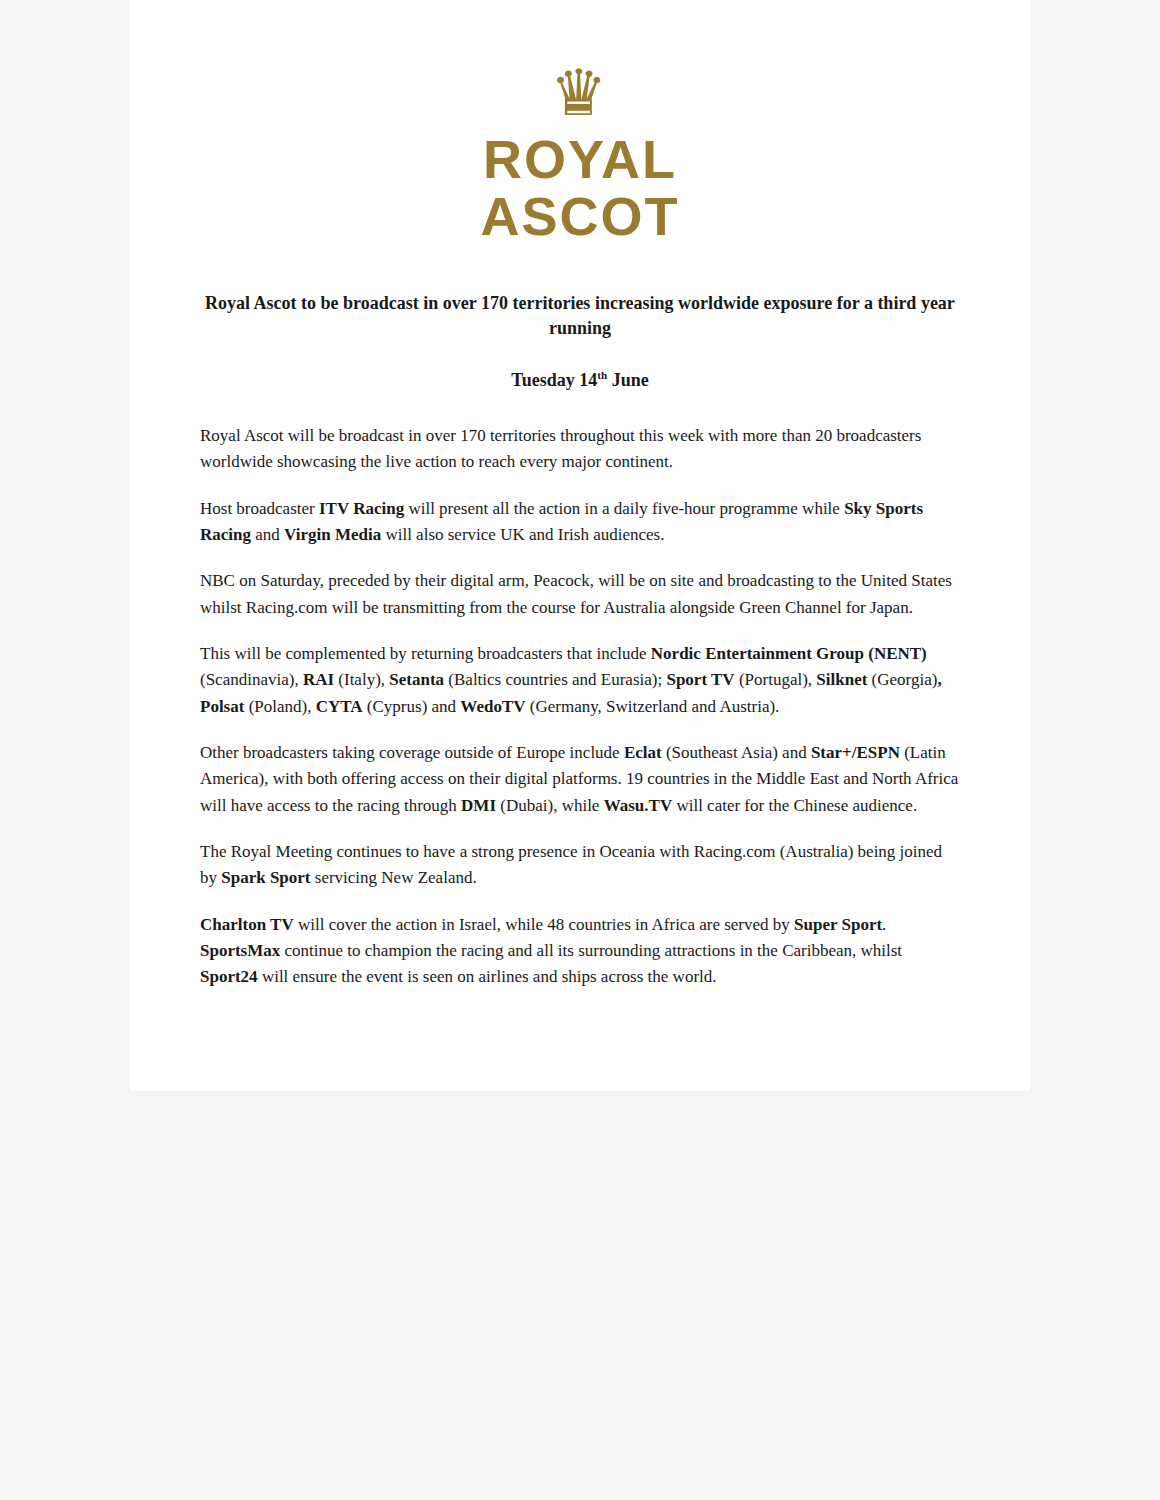♛ ROYAL ASCOT
Royal Ascot to be broadcast in over 170 territories increasing worldwide exposure for a third year running
Tuesday 14th June
Royal Ascot will be broadcast in over 170 territories throughout this week with more than 20 broadcasters worldwide showcasing the live action to reach every major continent.
Host broadcaster ITV Racing will present all the action in a daily five-hour programme while Sky Sports Racing and Virgin Media will also service UK and Irish audiences.
NBC on Saturday, preceded by their digital arm, Peacock, will be on site and broadcasting to the United States whilst Racing.com will be transmitting from the course for Australia alongside Green Channel for Japan.
This will be complemented by returning broadcasters that include Nordic Entertainment Group (NENT) (Scandinavia), RAI (Italy), Setanta (Baltics countries and Eurasia); Sport TV (Portugal), Silknet (Georgia), Polsat (Poland), CYTA (Cyprus) and WedoTV (Germany, Switzerland and Austria).
Other broadcasters taking coverage outside of Europe include Eclat (Southeast Asia) and Star+/ESPN (Latin America), with both offering access on their digital platforms. 19 countries in the Middle East and North Africa will have access to the racing through DMI (Dubai), while Wasu.TV will cater for the Chinese audience.
The Royal Meeting continues to have a strong presence in Oceania with Racing.com (Australia) being joined by Spark Sport servicing New Zealand.
Charlton TV will cover the action in Israel, while 48 countries in Africa are served by Super Sport. SportsMax continue to champion the racing and all its surrounding attractions in the Caribbean, whilst Sport24 will ensure the event is seen on airlines and ships across the world.